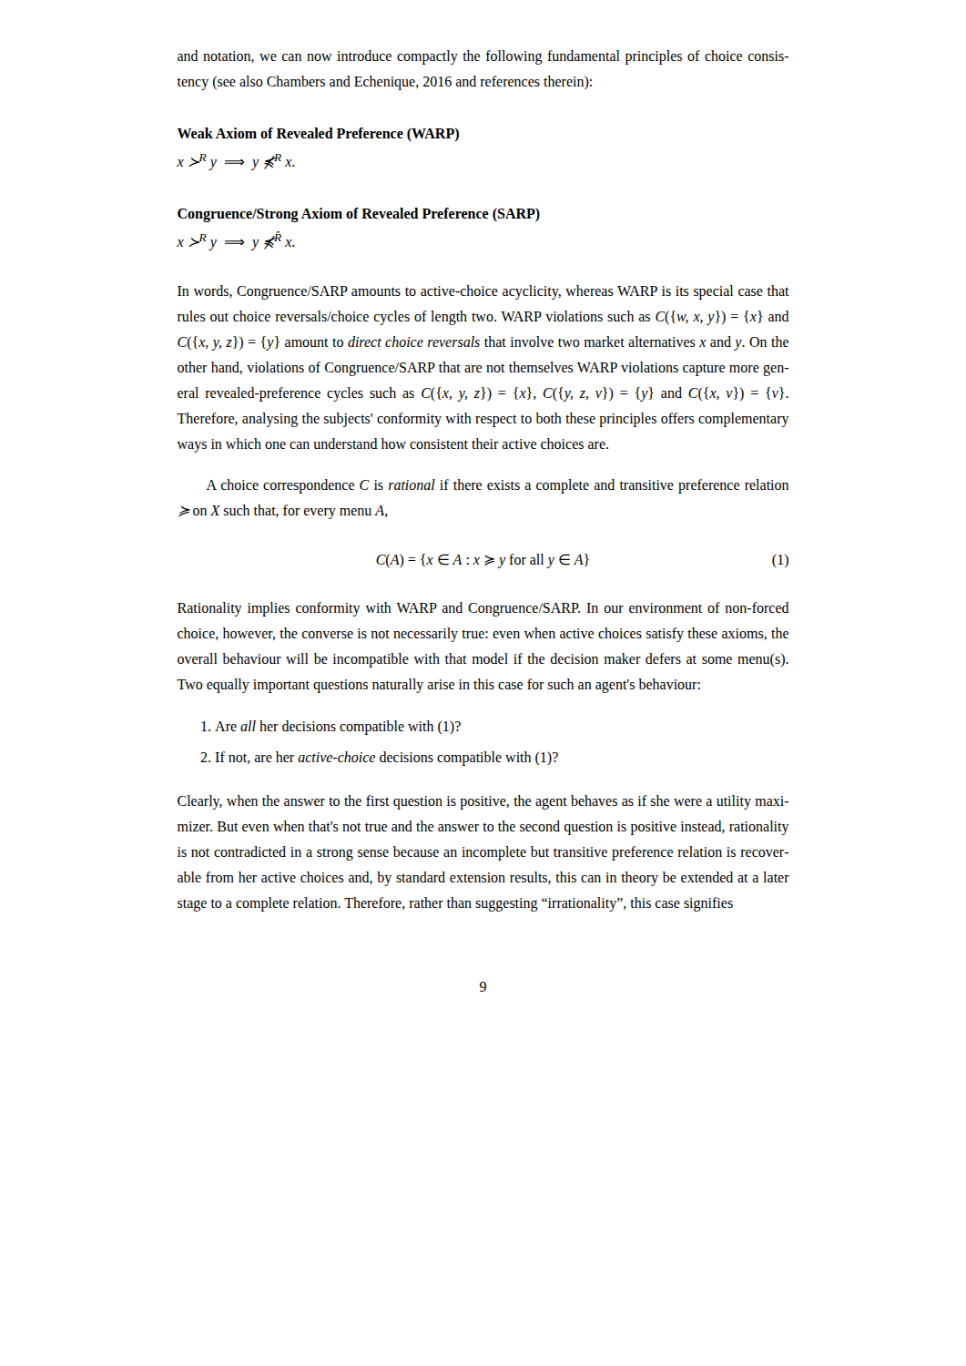and notation, we can now introduce compactly the following fundamental principles of choice consistency (see also Chambers and Echenique, 2016 and references therein):
Weak Axiom of Revealed Preference (WARP)
x ≻R y ⟹ y ⋠R x.
Congruence/Strong Axiom of Revealed Preference (SARP)
x ≻R y ⟹ y ⋠R̂ x.
In words, Congruence/SARP amounts to active-choice acyclicity, whereas WARP is its special case that rules out choice reversals/choice cycles of length two. WARP violations such as C({w, x, y}) = {x} and C({x, y, z}) = {y} amount to direct choice reversals that involve two market alternatives x and y. On the other hand, violations of Congruence/SARP that are not themselves WARP violations capture more general revealed-preference cycles such as C({x, y, z}) = {x}, C({y, z, v}) = {y} and C({x, v}) = {v}. Therefore, analysing the subjects' conformity with respect to both these principles offers complementary ways in which one can understand how consistent their active choices are.
A choice correspondence C is rational if there exists a complete and transitive preference relation ≽ on X such that, for every menu A,
C(A) = {x ∈ A : x ≽ y for all y ∈ A}
(1)
Rationality implies conformity with WARP and Congruence/SARP. In our environment of non-forced choice, however, the converse is not necessarily true: even when active choices satisfy these axioms, the overall behaviour will be incompatible with that model if the decision maker defers at some menu(s). Two equally important questions naturally arise in this case for such an agent's behaviour:
Are all her decisions compatible with (1)?
If not, are her active-choice decisions compatible with (1)?
Clearly, when the answer to the first question is positive, the agent behaves as if she were a utility maximizer. But even when that's not true and the answer to the second question is positive instead, rationality is not contradicted in a strong sense because an incomplete but transitive preference relation is recoverable from her active choices and, by standard extension results, this can in theory be extended at a later stage to a complete relation. Therefore, rather than suggesting “irrationality”, this case signifies
9